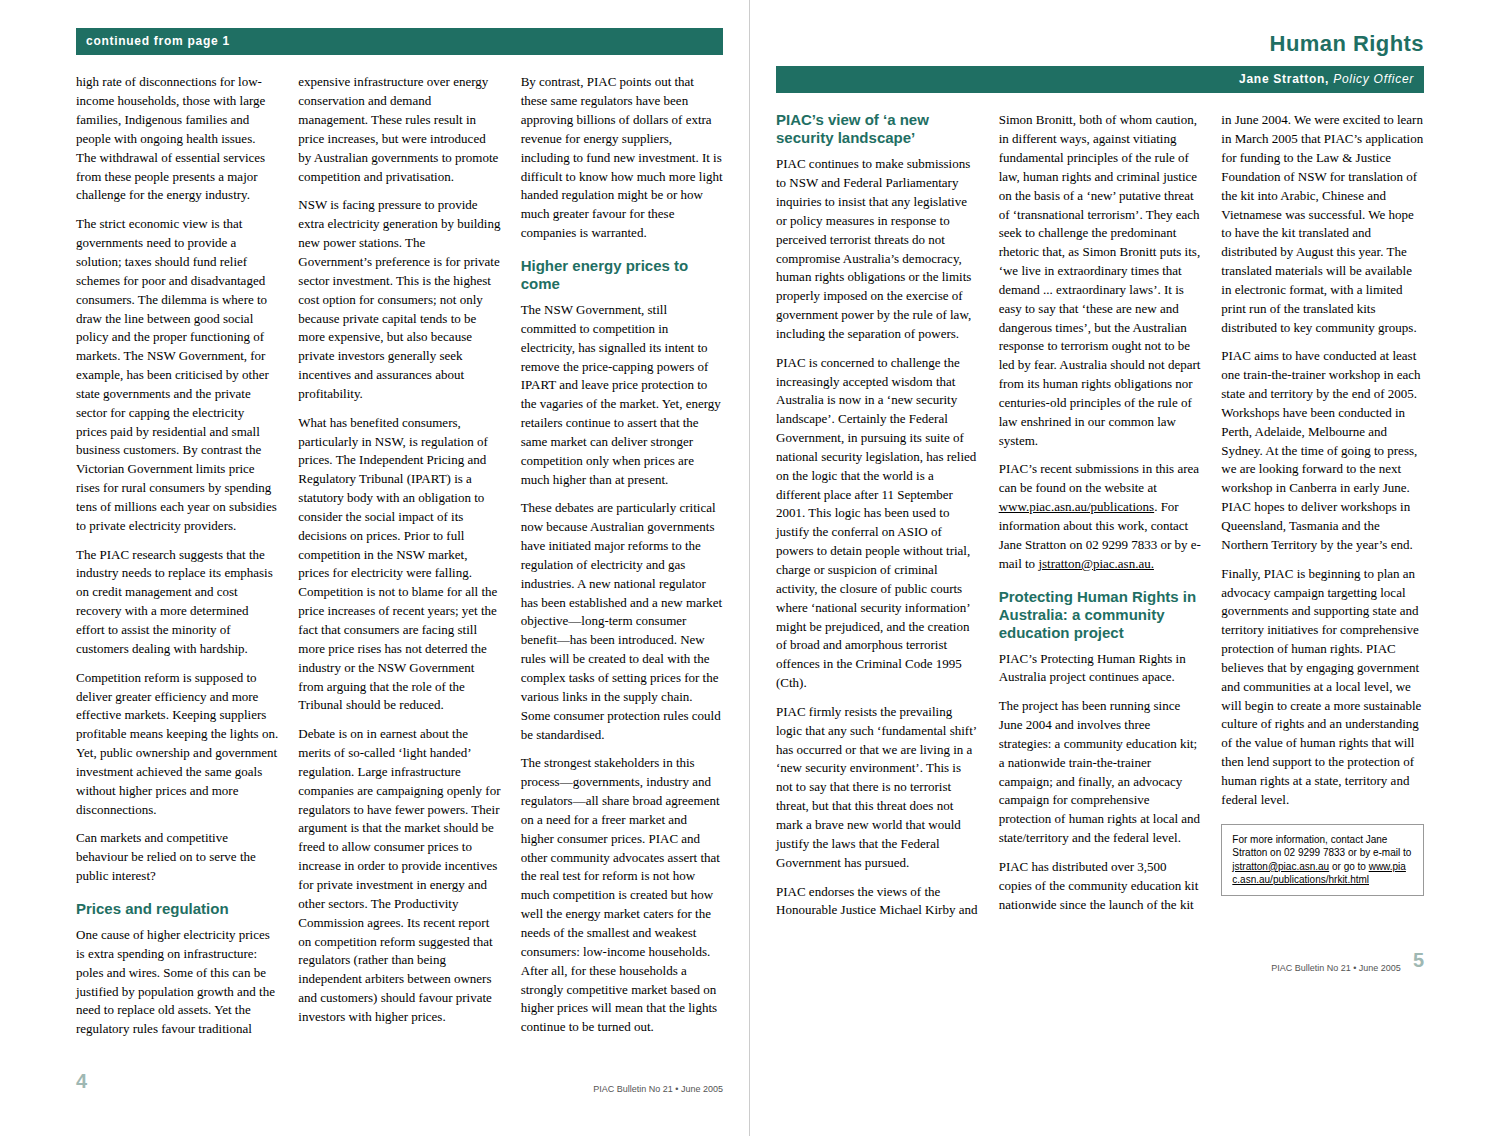continued from page 1
high rate of disconnections for low-income households, those with large families, Indigenous families and people with ongoing health issues. The withdrawal of essential services from these people presents a major challenge for the energy industry.
The strict economic view is that governments need to provide a solution; taxes should fund relief schemes for poor and disadvantaged consumers. The dilemma is where to draw the line between good social policy and the proper functioning of markets. The NSW Government, for example, has been criticised by other state governments and the private sector for capping the electricity prices paid by residential and small business customers. By contrast the Victorian Government limits price rises for rural consumers by spending tens of millions each year on subsidies to private electricity providers.
The PIAC research suggests that the industry needs to replace its emphasis on credit management and cost recovery with a more determined effort to assist the minority of customers dealing with hardship.
Competition reform is supposed to deliver greater efficiency and more effective markets. Keeping suppliers profitable means keeping the lights on. Yet, public ownership and government investment achieved the same goals without higher prices and more disconnections.
Can markets and competitive behaviour be relied on to serve the public interest?
Prices and regulation
One cause of higher electricity prices is extra spending on infrastructure: poles and wires. Some of this can be justified by population growth and the need to replace old assets. Yet the regulatory rules favour traditional expensive infrastructure over energy conservation and demand management. These rules result in price increases, but were introduced by Australian governments to promote competition and privatisation.
NSW is facing pressure to provide extra electricity generation by building new power stations. The Government’s preference is for private sector investment. This is the highest cost option for consumers; not only because private capital tends to be more expensive, but also because private investors generally seek incentives and assurances about profitability.
What has benefited consumers, particularly in NSW, is regulation of prices. The Independent Pricing and Regulatory Tribunal (IPART) is a statutory body with an obligation to consider the social impact of its decisions on prices. Prior to full competition in the NSW market, prices for electricity were falling. Competition is not to blame for all the price increases of recent years; yet the fact that consumers are facing still more price rises has not deterred the industry or the NSW Government from arguing that the role of the Tribunal should be reduced.
Debate is on in earnest about the merits of so-called ‘light handed’ regulation. Large infrastructure companies are campaigning openly for regulators to have fewer powers. Their argument is that the market should be freed to allow consumer prices to increase in order to provide incentives for private investment in energy and other sectors. The Productivity Commission agrees. Its recent report on competition reform suggested that regulators (rather than being independent arbiters between owners and customers) should favour private investors with higher prices.
By contrast, PIAC points out that these same regulators have been approving billions of dollars of extra revenue for energy suppliers, including to fund new investment. It is difficult to know how much more light handed regulation might be or how much greater favour for these companies is warranted.
Higher energy prices to come
The NSW Government, still committed to competition in electricity, has signalled its intent to remove the price-capping powers of IPART and leave price protection to the vagaries of the market. Yet, energy retailers continue to assert that the same market can deliver stronger competition only when prices are much higher than at present.
These debates are particularly critical now because Australian governments have initiated major reforms to the regulation of electricity and gas industries. A new national regulator has been established and a new market objective—long-term consumer benefit—has been introduced. New rules will be created to deal with the complex tasks of setting prices for the various links in the supply chain. Some consumer protection rules could be standardised.
The strongest stakeholders in this process—governments, industry and regulators—all share broad agreement on a need for a freer market and higher consumer prices. PIAC and other community advocates assert that the real test for reform is not how much competition is created but how well the energy market caters for the needs of the smallest and weakest consumers: low-income households. After all, for these households a strongly competitive market based on higher prices will mean that the lights continue to be turned out.
4
PIAC Bulletin No 21 • June 2005
Human Rights
Jane Stratton, Policy Officer
PIAC’s view of ‘a new security landscape’
PIAC continues to make submissions to NSW and Federal Parliamentary inquiries to insist that any legislative or policy measures in response to perceived terrorist threats do not compromise Australia’s democracy, human rights obligations or the limits properly imposed on the exercise of government power by the rule of law, including the separation of powers.
PIAC is concerned to challenge the increasingly accepted wisdom that Australia is now in a ‘new security landscape’. Certainly the Federal Government, in pursuing its suite of national security legislation, has relied on the logic that the world is a different place after 11 September 2001. This logic has been used to justify the conferral on ASIO of powers to detain people without trial, charge or suspicion of criminal activity, the closure of public courts where ‘national security information’ might be prejudiced, and the creation of broad and amorphous terrorist offences in the Criminal Code 1995 (Cth).
PIAC firmly resists the prevailing logic that any such ‘fundamental shift’ has occurred or that we are living in a ‘new security environment’. This is not to say that there is no terrorist threat, but that this threat does not mark a brave new world that would justify the laws that the Federal Government has pursued.
PIAC endorses the views of the Honourable Justice Michael Kirby and Simon Bronitt, both of whom caution, in different ways, against vitiating fundamental principles of the rule of law, human rights and criminal justice on the basis of a ‘new’ putative threat of ‘transnational terrorism’. They each seek to challenge the predominant rhetoric that, as Simon Bronitt puts its, ‘we live in extraordinary times that demand ... extraordinary laws’. It is easy to say that ‘these are new and dangerous times’, but the Australian response to terrorism ought not to be led by fear. Australia should not depart from its human rights obligations nor centuries-old principles of the rule of law enshrined in our common law system.
PIAC’s recent submissions in this area can be found on the website at www.piac.asn.au/publications. For information about this work, contact Jane Stratton on 02 9299 7833 or by e-mail to jstratton@piac.asn.au.
Protecting Human Rights in Australia: a community education project
PIAC’s Protecting Human Rights in Australia project continues apace.
The project has been running since June 2004 and involves three strategies: a community education kit; a nationwide train-the-trainer campaign; and finally, an advocacy campaign for comprehensive protection of human rights at local and state/territory and the federal level.
PIAC has distributed over 3,500 copies of the community education kit nationwide since the launch of the kit in June 2004. We were excited to learn in March 2005 that PIAC’s application for funding to the Law & Justice Foundation of NSW for translation of the kit into Arabic, Chinese and Vietnamese was successful. We hope to have the kit translated and distributed by August this year. The translated materials will be available in electronic format, with a limited print run of the translated kits distributed to key community groups.
PIAC aims to have conducted at least one train-the-trainer workshop in each state and territory by the end of 2005. Workshops have been conducted in Perth, Adelaide, Melbourne and Sydney. At the time of going to press, we are looking forward to the next workshop in Canberra in early June. PIAC hopes to deliver workshops in Queensland, Tasmania and the Northern Territory by the year’s end.
Finally, PIAC is beginning to plan an advocacy campaign targetting local governments and supporting state and territory initiatives for comprehensive protection of human rights. PIAC believes that by engaging government and communities at a local level, we will begin to create a more sustainable culture of rights and an understanding of the value of human rights that will then lend support to the protection of human rights at a state, territory and federal level.
For more information, contact Jane Stratton on 02 9299 7833 or by e-mail to jstratton@piac.asn.au or go to www.piac.asn.au/publications/hrkit.html
PIAC Bulletin No 21 • June 2005
5